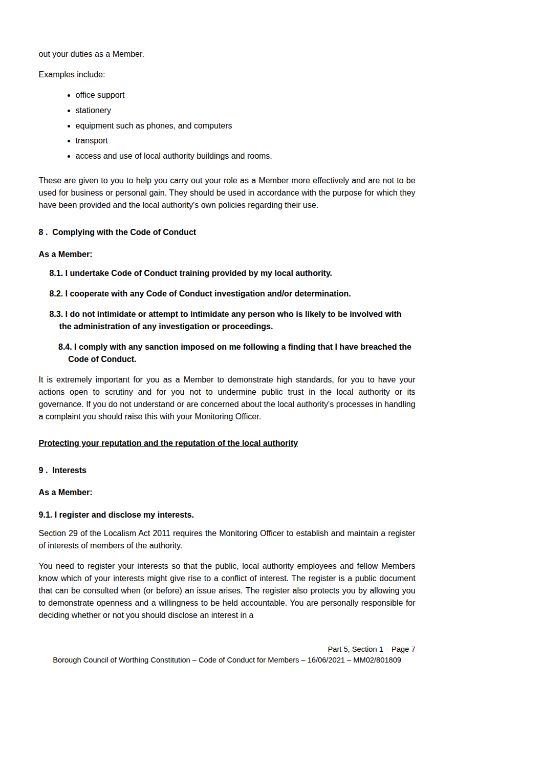out your duties as a Member.
Examples include:
office support
stationery
equipment such as phones, and computers
transport
access and use of local authority buildings and rooms.
These are given to you to help you carry out your role as a Member more effectively and are not to be used for business or personal gain. They should be used in accordance with the purpose for which they have been provided and the local authority's own policies regarding their use.
8 . Complying with the Code of Conduct
As a Member:
8.1. I undertake Code of Conduct training provided by my local authority.
8.2. I cooperate with any Code of Conduct investigation and/or determination.
8.3. I do not intimidate or attempt to intimidate any person who is likely to be involved with the administration of any investigation or proceedings.
8.4. I comply with any sanction imposed on me following a finding that I have breached the Code of Conduct.
It is extremely important for you as a Member to demonstrate high standards, for you to have your actions open to scrutiny and for you not to undermine public trust in the local authority or its governance. If you do not understand or are concerned about the local authority's processes in handling a complaint you should raise this with your Monitoring Officer.
Protecting your reputation and the reputation of the local authority
9 . Interests
As a Member:
9.1. I register and disclose my interests.
Section 29 of the Localism Act 2011 requires the Monitoring Officer to establish and maintain a register of interests of members of the authority.
You need to register your interests so that the public, local authority employees and fellow Members know which of your interests might give rise to a conflict of interest. The register is a public document that can be consulted when (or before) an issue arises. The register also protects you by allowing you to demonstrate openness and a willingness to be held accountable. You are personally responsible for deciding whether or not you should disclose an interest in a
Part 5, Section 1 – Page 7
Borough Council of Worthing Constitution – Code of Conduct for Members – 16/06/2021 – MM02/801809